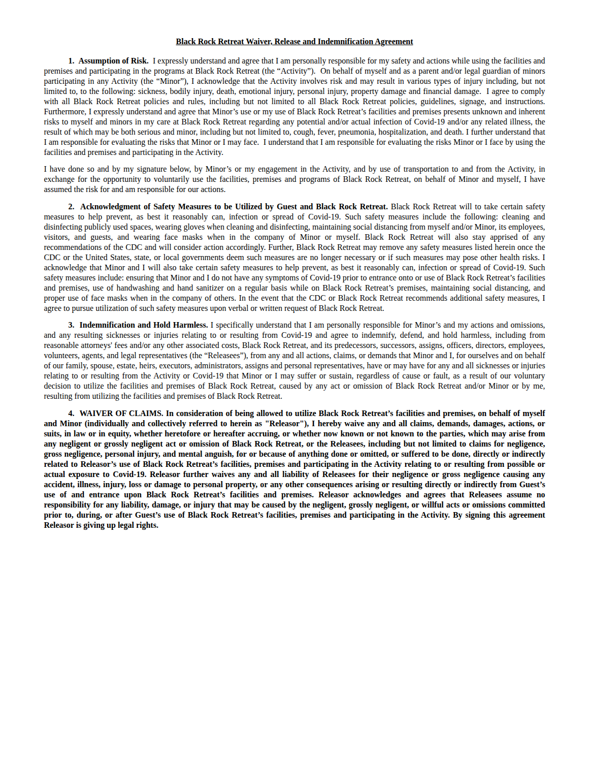Black Rock Retreat Waiver, Release and Indemnification Agreement
1. Assumption of Risk. I expressly understand and agree that I am personally responsible for my safety and actions while using the facilities and premises and participating in the programs at Black Rock Retreat (the “Activity”). On behalf of myself and as a parent and/or legal guardian of minors participating in any Activity (the “Minor”), I acknowledge that the Activity involves risk and may result in various types of injury including, but not limited to, to the following: sickness, bodily injury, death, emotional injury, personal injury, property damage and financial damage. I agree to comply with all Black Rock Retreat policies and rules, including but not limited to all Black Rock Retreat policies, guidelines, signage, and instructions. Furthermore, I expressly understand and agree that Minor’s use or my use of Black Rock Retreat’s facilities and premises presents unknown and inherent risks to myself and minors in my care at Black Rock Retreat regarding any potential and/or actual infection of Covid-19 and/or any related illness, the result of which may be both serious and minor, including but not limited to, cough, fever, pneumonia, hospitalization, and death. I further understand that I am responsible for evaluating the risks that Minor or I may face. I understand that I am responsible for evaluating the risks Minor or I face by using the facilities and premises and participating in the Activity.
I have done so and by my signature below, by Minor’s or my engagement in the Activity, and by use of transportation to and from the Activity, in exchange for the opportunity to voluntarily use the facilities, premises and programs of Black Rock Retreat, on behalf of Minor and myself, I have assumed the risk for and am responsible for our actions.
2. Acknowledgment of Safety Measures to be Utilized by Guest and Black Rock Retreat. Black Rock Retreat will to take certain safety measures to help prevent, as best it reasonably can, infection or spread of Covid-19. Such safety measures include the following: cleaning and disinfecting publicly used spaces, wearing gloves when cleaning and disinfecting, maintaining social distancing from myself and/or Minor, its employees, visitors, and guests, and wearing face masks when in the company of Minor or myself. Black Rock Retreat will also stay apprised of any recommendations of the CDC and will consider action accordingly. Further, Black Rock Retreat may remove any safety measures listed herein once the CDC or the United States, state, or local governments deem such measures are no longer necessary or if such measures may pose other health risks. I acknowledge that Minor and I will also take certain safety measures to help prevent, as best it reasonably can, infection or spread of Covid-19. Such safety measures include: ensuring that Minor and I do not have any symptoms of Covid-19 prior to entrance onto or use of Black Rock Retreat’s facilities and premises, use of handwashing and hand sanitizer on a regular basis while on Black Rock Retreat’s premises, maintaining social distancing, and proper use of face masks when in the company of others. In the event that the CDC or Black Rock Retreat recommends additional safety measures, I agree to pursue utilization of such safety measures upon verbal or written request of Black Rock Retreat.
3. Indemnification and Hold Harmless. I specifically understand that I am personally responsible for Minor’s and my actions and omissions, and any resulting sicknesses or injuries relating to or resulting from Covid-19 and agree to indemnify, defend, and hold harmless, including from reasonable attorneys' fees and/or any other associated costs, Black Rock Retreat, and its predecessors, successors, assigns, officers, directors, employees, volunteers, agents, and legal representatives (the “Releasees”), from any and all actions, claims, or demands that Minor and I, for ourselves and on behalf of our family, spouse, estate, heirs, executors, administrators, assigns and personal representatives, have or may have for any and all sicknesses or injuries relating to or resulting from the Activity or Covid-19 that Minor or I may suffer or sustain, regardless of cause or fault, as a result of our voluntary decision to utilize the facilities and premises of Black Rock Retreat, caused by any act or omission of Black Rock Retreat and/or Minor or by me, resulting from utilizing the facilities and premises of Black Rock Retreat.
4. WAIVER OF CLAIMS. In consideration of being allowed to utilize Black Rock Retreat’s facilities and premises, on behalf of myself and Minor (individually and collectively referred to herein as "Releasor"), I hereby waive any and all claims, demands, damages, actions, or suits, in law or in equity, whether heretofore or hereafter accruing, or whether now known or not known to the parties, which may arise from any negligent or grossly negligent act or omission of Black Rock Retreat, or the Releasees, including but not limited to claims for negligence, gross negligence, personal injury, and mental anguish, for or because of anything done or omitted, or suffered to be done, directly or indirectly related to Releasor’s use of Black Rock Retreat’s facilities, premises and participating in the Activity relating to or resulting from possible or actual exposure to Covid-19. Releasor further waives any and all liability of Releasees for their negligence or gross negligence causing any accident, illness, injury, loss or damage to personal property, or any other consequences arising or resulting directly or indirectly from Guest’s use of and entrance upon Black Rock Retreat’s facilities and premises. Releasor acknowledges and agrees that Releasees assume no responsibility for any liability, damage, or injury that may be caused by the negligent, grossly negligent, or willful acts or omissions committed prior to, during, or after Guest’s use of Black Rock Retreat’s facilities, premises and participating in the Activity. By signing this agreement Releasor is giving up legal rights.